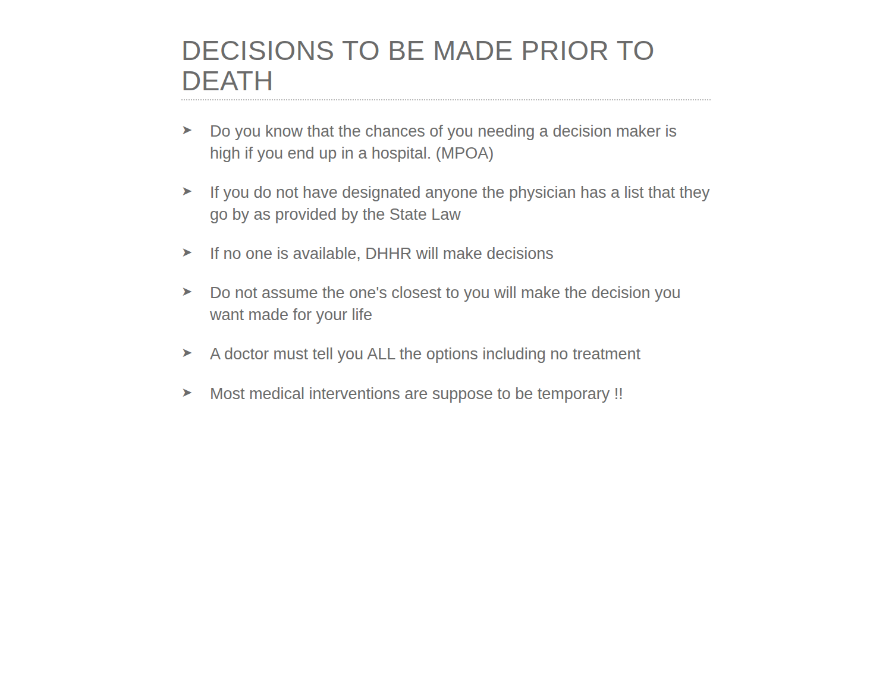DECISIONS TO BE MADE PRIOR TO DEATH
Do you know that the chances of you needing a decision maker is high if you end up in a hospital. (MPOA)
If you do not have designated anyone the physician has a list that they go by as provided by the State Law
If no one is available, DHHR will make decisions
Do not assume the one's closest to you will make the decision you want made for your life
A doctor must tell you ALL the options including no treatment
Most medical interventions are suppose to be temporary !!